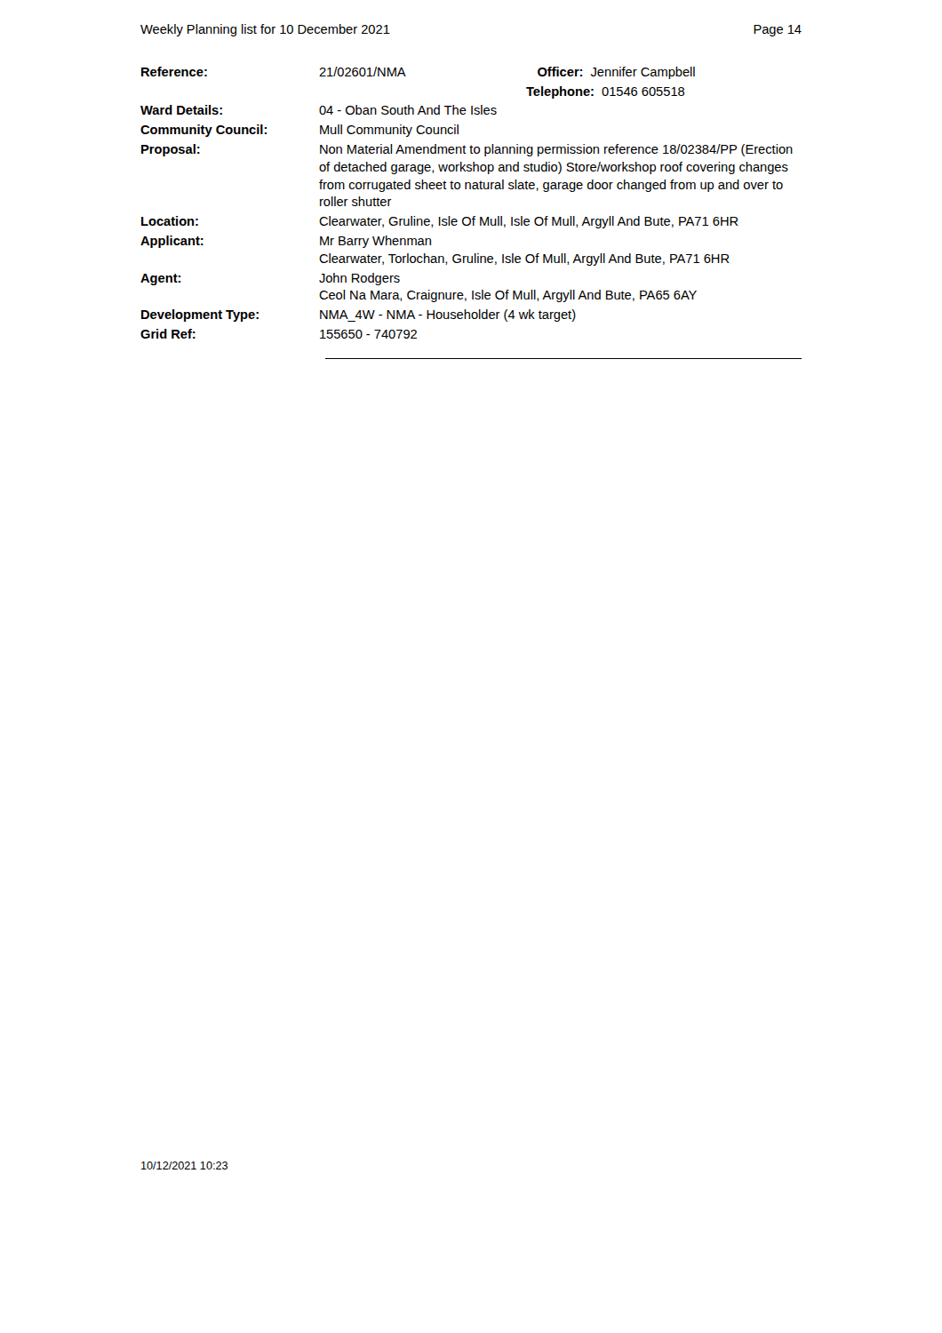Weekly Planning list for 10 December 2021
Page 14
| Reference: | 21/02601/NMA Officer: Jennifer Campbell |
| | Telephone: 01546 605518 |
| Ward Details: | 04 - Oban South And The Isles |
| Community Council: | Mull Community Council |
| Proposal: | Non Material Amendment to planning permission reference 18/02384/PP (Erection of detached garage, workshop and studio) Store/workshop roof covering changes from corrugated sheet to natural slate, garage door changed from up and over to roller shutter |
| Location: | Clearwater, Gruline, Isle Of Mull, Isle Of Mull, Argyll And Bute, PA71 6HR |
| Applicant: | Mr Barry Whenman Clearwater, Torlochan, Gruline, Isle Of Mull, Argyll And Bute, PA71 6HR |
| Agent: | John Rodgers Ceol Na Mara, Craignure, Isle Of Mull, Argyll And Bute, PA65 6AY |
| Development Type: | NMA_4W - NMA - Householder (4 wk target) |
| Grid Ref: | 155650 - 740792 |
10/12/2021 10:23